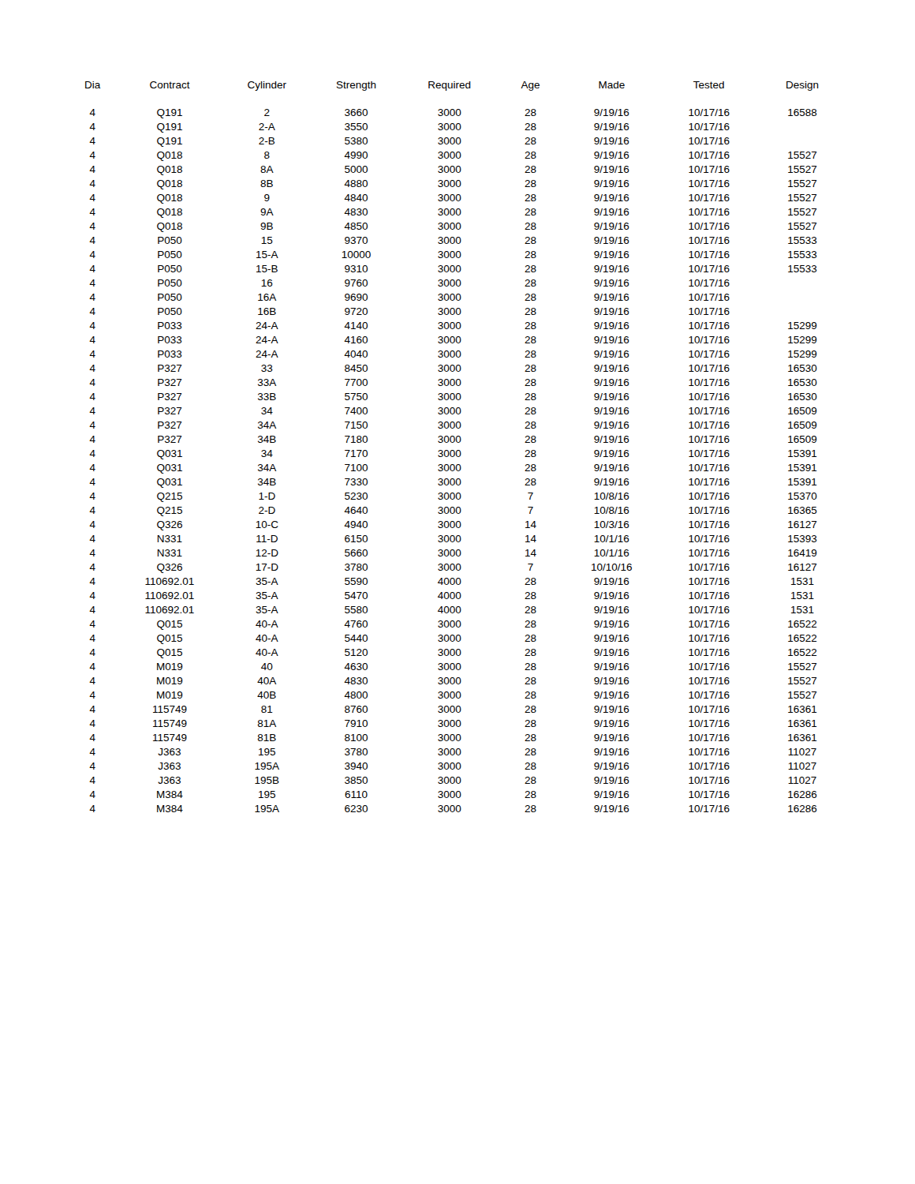| Dia | Contract | Cylinder | Strength | Required | Age | Made | Tested | Design |
| --- | --- | --- | --- | --- | --- | --- | --- | --- |
| 4 | Q191 | 2 | 3660 | 3000 | 28 | 9/19/16 | 10/17/16 | 16588 |
| 4 | Q191 | 2-A | 3550 | 3000 | 28 | 9/19/16 | 10/17/16 | |
| 4 | Q191 | 2-B | 5380 | 3000 | 28 | 9/19/16 | 10/17/16 | |
| 4 | Q018 | 8 | 4990 | 3000 | 28 | 9/19/16 | 10/17/16 | 15527 |
| 4 | Q018 | 8A | 5000 | 3000 | 28 | 9/19/16 | 10/17/16 | 15527 |
| 4 | Q018 | 8B | 4880 | 3000 | 28 | 9/19/16 | 10/17/16 | 15527 |
| 4 | Q018 | 9 | 4840 | 3000 | 28 | 9/19/16 | 10/17/16 | 15527 |
| 4 | Q018 | 9A | 4830 | 3000 | 28 | 9/19/16 | 10/17/16 | 15527 |
| 4 | Q018 | 9B | 4850 | 3000 | 28 | 9/19/16 | 10/17/16 | 15527 |
| 4 | P050 | 15 | 9370 | 3000 | 28 | 9/19/16 | 10/17/16 | 15533 |
| 4 | P050 | 15-A | 10000 | 3000 | 28 | 9/19/16 | 10/17/16 | 15533 |
| 4 | P050 | 15-B | 9310 | 3000 | 28 | 9/19/16 | 10/17/16 | 15533 |
| 4 | P050 | 16 | 9760 | 3000 | 28 | 9/19/16 | 10/17/16 | |
| 4 | P050 | 16A | 9690 | 3000 | 28 | 9/19/16 | 10/17/16 | |
| 4 | P050 | 16B | 9720 | 3000 | 28 | 9/19/16 | 10/17/16 | |
| 4 | P033 | 24-A | 4140 | 3000 | 28 | 9/19/16 | 10/17/16 | 15299 |
| 4 | P033 | 24-A | 4160 | 3000 | 28 | 9/19/16 | 10/17/16 | 15299 |
| 4 | P033 | 24-A | 4040 | 3000 | 28 | 9/19/16 | 10/17/16 | 15299 |
| 4 | P327 | 33 | 8450 | 3000 | 28 | 9/19/16 | 10/17/16 | 16530 |
| 4 | P327 | 33A | 7700 | 3000 | 28 | 9/19/16 | 10/17/16 | 16530 |
| 4 | P327 | 33B | 5750 | 3000 | 28 | 9/19/16 | 10/17/16 | 16530 |
| 4 | P327 | 34 | 7400 | 3000 | 28 | 9/19/16 | 10/17/16 | 16509 |
| 4 | P327 | 34A | 7150 | 3000 | 28 | 9/19/16 | 10/17/16 | 16509 |
| 4 | P327 | 34B | 7180 | 3000 | 28 | 9/19/16 | 10/17/16 | 16509 |
| 4 | Q031 | 34 | 7170 | 3000 | 28 | 9/19/16 | 10/17/16 | 15391 |
| 4 | Q031 | 34A | 7100 | 3000 | 28 | 9/19/16 | 10/17/16 | 15391 |
| 4 | Q031 | 34B | 7330 | 3000 | 28 | 9/19/16 | 10/17/16 | 15391 |
| 4 | Q215 | 1-D | 5230 | 3000 | 7 | 10/8/16 | 10/17/16 | 15370 |
| 4 | Q215 | 2-D | 4640 | 3000 | 7 | 10/8/16 | 10/17/16 | 16365 |
| 4 | Q326 | 10-C | 4940 | 3000 | 14 | 10/3/16 | 10/17/16 | 16127 |
| 4 | N331 | 11-D | 6150 | 3000 | 14 | 10/1/16 | 10/17/16 | 15393 |
| 4 | N331 | 12-D | 5660 | 3000 | 14 | 10/1/16 | 10/17/16 | 16419 |
| 4 | Q326 | 17-D | 3780 | 3000 | 7 | 10/10/16 | 10/17/16 | 16127 |
| 4 | 110692.01 | 35-A | 5590 | 4000 | 28 | 9/19/16 | 10/17/16 | 1531 |
| 4 | 110692.01 | 35-A | 5470 | 4000 | 28 | 9/19/16 | 10/17/16 | 1531 |
| 4 | 110692.01 | 35-A | 5580 | 4000 | 28 | 9/19/16 | 10/17/16 | 1531 |
| 4 | Q015 | 40-A | 4760 | 3000 | 28 | 9/19/16 | 10/17/16 | 16522 |
| 4 | Q015 | 40-A | 5440 | 3000 | 28 | 9/19/16 | 10/17/16 | 16522 |
| 4 | Q015 | 40-A | 5120 | 3000 | 28 | 9/19/16 | 10/17/16 | 16522 |
| 4 | M019 | 40 | 4630 | 3000 | 28 | 9/19/16 | 10/17/16 | 15527 |
| 4 | M019 | 40A | 4830 | 3000 | 28 | 9/19/16 | 10/17/16 | 15527 |
| 4 | M019 | 40B | 4800 | 3000 | 28 | 9/19/16 | 10/17/16 | 15527 |
| 4 | 115749 | 81 | 8760 | 3000 | 28 | 9/19/16 | 10/17/16 | 16361 |
| 4 | 115749 | 81A | 7910 | 3000 | 28 | 9/19/16 | 10/17/16 | 16361 |
| 4 | 115749 | 81B | 8100 | 3000 | 28 | 9/19/16 | 10/17/16 | 16361 |
| 4 | J363 | 195 | 3780 | 3000 | 28 | 9/19/16 | 10/17/16 | 11027 |
| 4 | J363 | 195A | 3940 | 3000 | 28 | 9/19/16 | 10/17/16 | 11027 |
| 4 | J363 | 195B | 3850 | 3000 | 28 | 9/19/16 | 10/17/16 | 11027 |
| 4 | M384 | 195 | 6110 | 3000 | 28 | 9/19/16 | 10/17/16 | 16286 |
| 4 | M384 | 195A | 6230 | 3000 | 28 | 9/19/16 | 10/17/16 | 16286 |